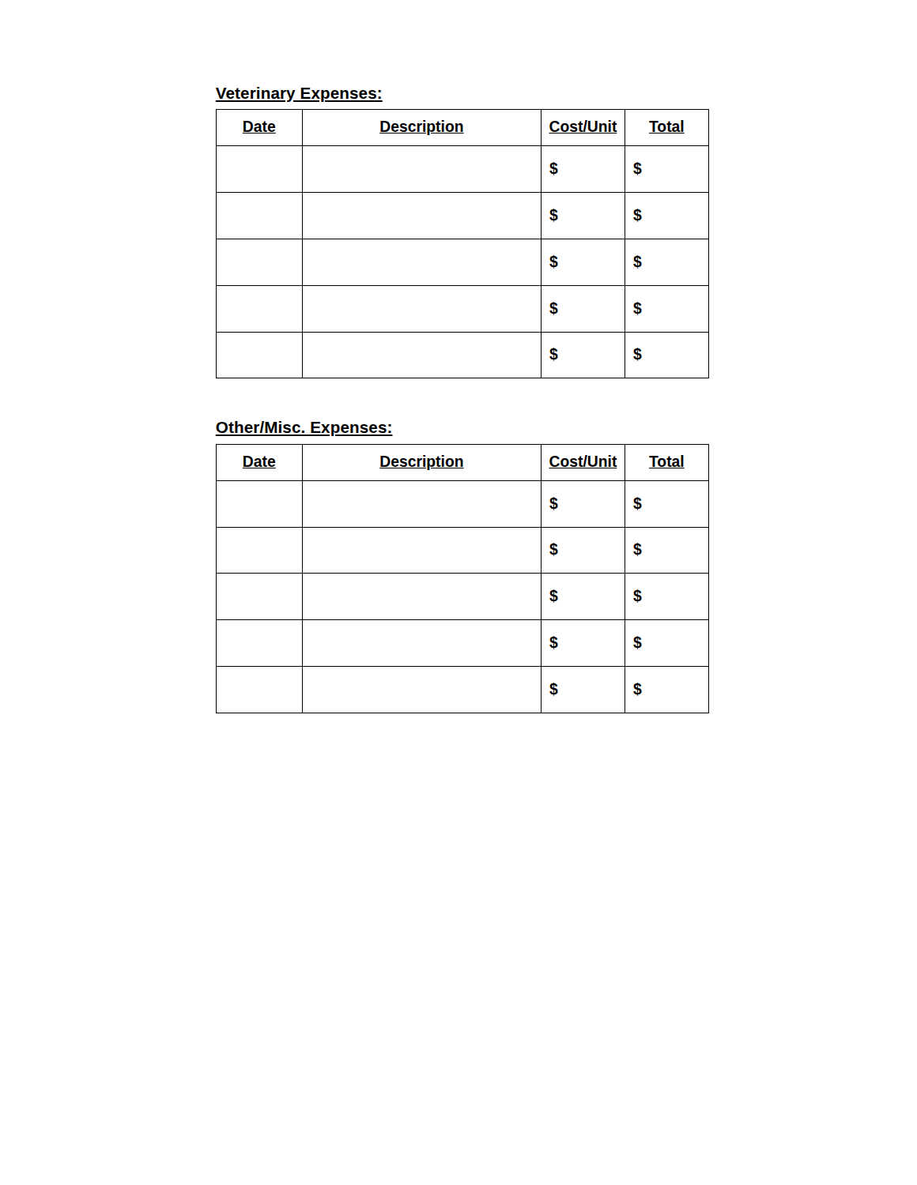Veterinary Expenses:
| Date | Description | Cost/Unit | Total |
| --- | --- | --- | --- |
| | | $ | $ |
| | | $ | $ |
| | | $ | $ |
| | | $ | $ |
| | | $ | $ |
Other/Misc. Expenses:
| Date | Description | Cost/Unit | Total |
| --- | --- | --- | --- |
| | | $ | $ |
| | | $ | $ |
| | | $ | $ |
| | | $ | $ |
| | | $ | $ |